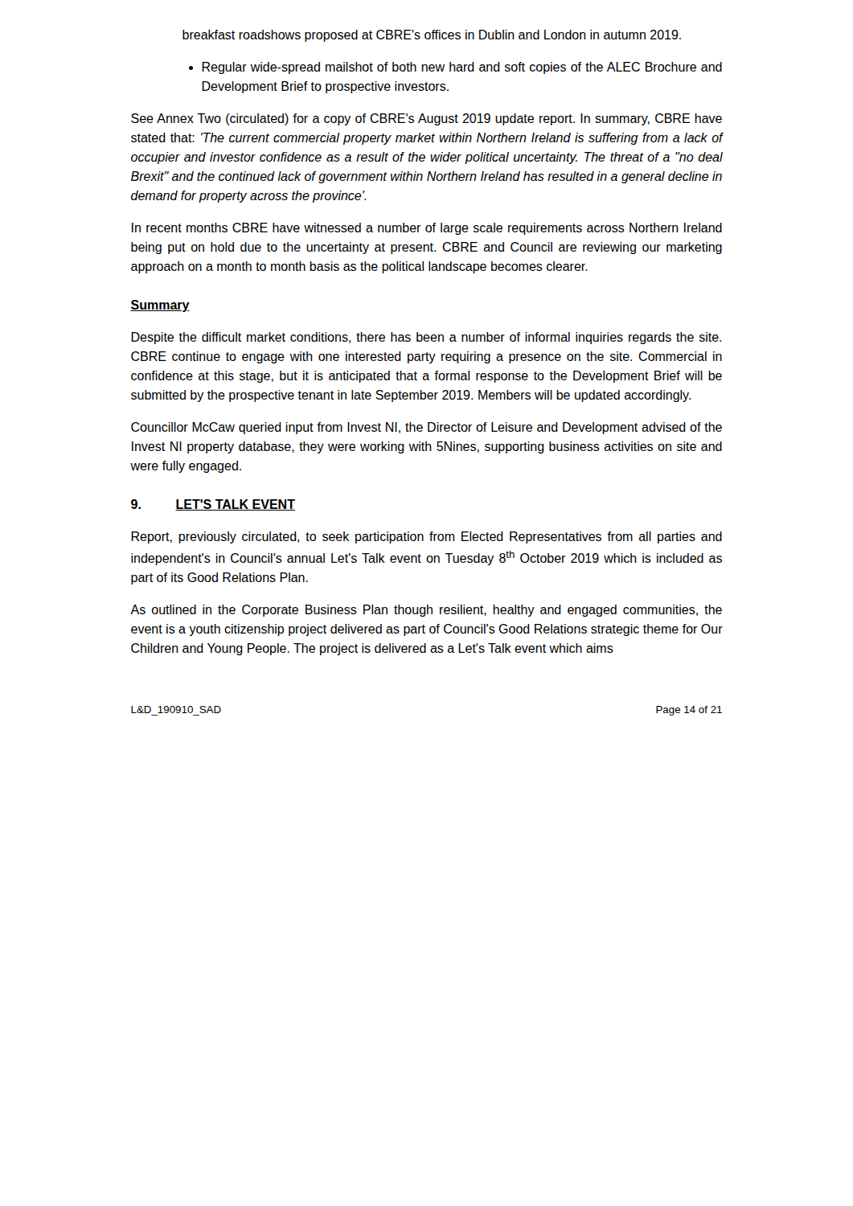breakfast roadshows proposed at CBRE's offices in Dublin and London in autumn 2019.
Regular wide-spread mailshot of both new hard and soft copies of the ALEC Brochure and Development Brief to prospective investors.
See Annex Two (circulated) for a copy of CBRE's August 2019 update report. In summary, CBRE have stated that: 'The current commercial property market within Northern Ireland is suffering from a lack of occupier and investor confidence as a result of the wider political uncertainty. The threat of a "no deal Brexit" and the continued lack of government within Northern Ireland has resulted in a general decline in demand for property across the province'.
In recent months CBRE have witnessed a number of large scale requirements across Northern Ireland being put on hold due to the uncertainty at present. CBRE and Council are reviewing our marketing approach on a month to month basis as the political landscape becomes clearer.
Summary
Despite the difficult market conditions, there has been a number of informal inquiries regards the site. CBRE continue to engage with one interested party requiring a presence on the site. Commercial in confidence at this stage, but it is anticipated that a formal response to the Development Brief will be submitted by the prospective tenant in late September 2019. Members will be updated accordingly.
Councillor McCaw queried input from Invest NI, the Director of Leisure and Development advised of the Invest NI property database, they were working with 5Nines, supporting business activities on site and were fully engaged.
9. LET'S TALK EVENT
Report, previously circulated, to seek participation from Elected Representatives from all parties and independent's in Council's annual Let's Talk event on Tuesday 8th October 2019 which is included as part of its Good Relations Plan.
As outlined in the Corporate Business Plan though resilient, healthy and engaged communities, the event is a youth citizenship project delivered as part of Council's Good Relations strategic theme for Our Children and Young People. The project is delivered as a Let's Talk event which aims
L&D_190910_SAD Page 14 of 21